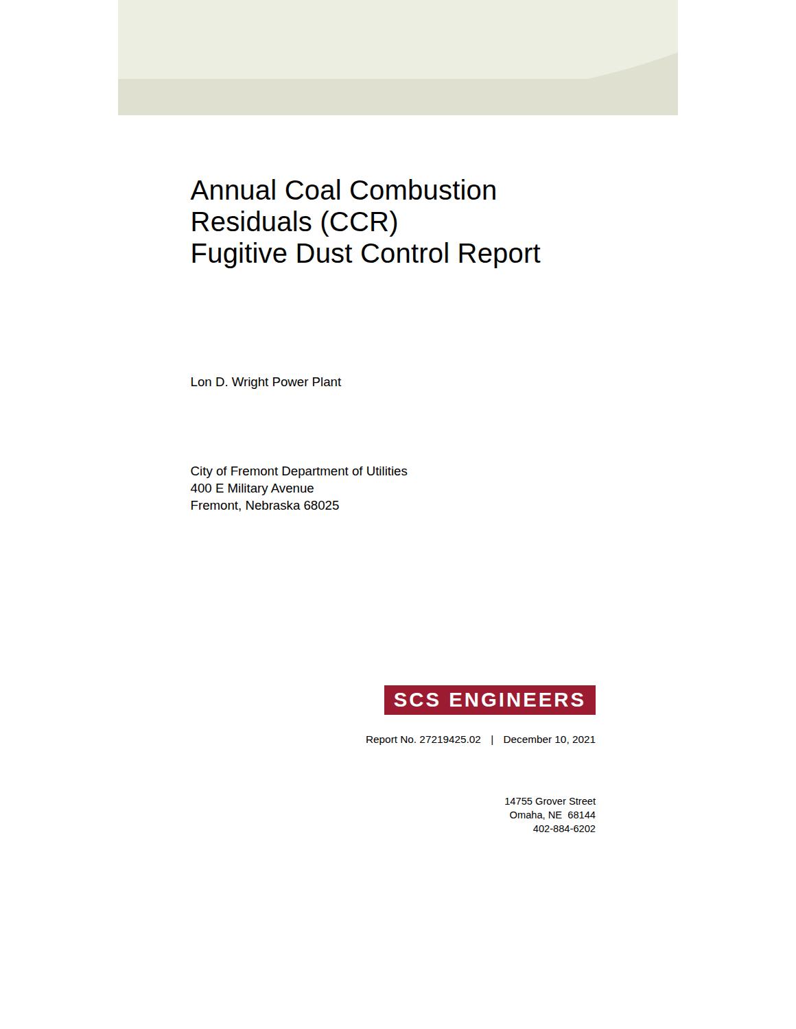Annual Coal Combustion Residuals (CCR)
Fugitive Dust Control Report
Lon D. Wright Power Plant
City of Fremont Department of Utilities
400 E Military Avenue
Fremont, Nebraska 68025
SCS ENGINEERS
Report No. 27219425.02 | December 10, 2021
14755 Grover Street
Omaha, NE 68144
402-884-6202